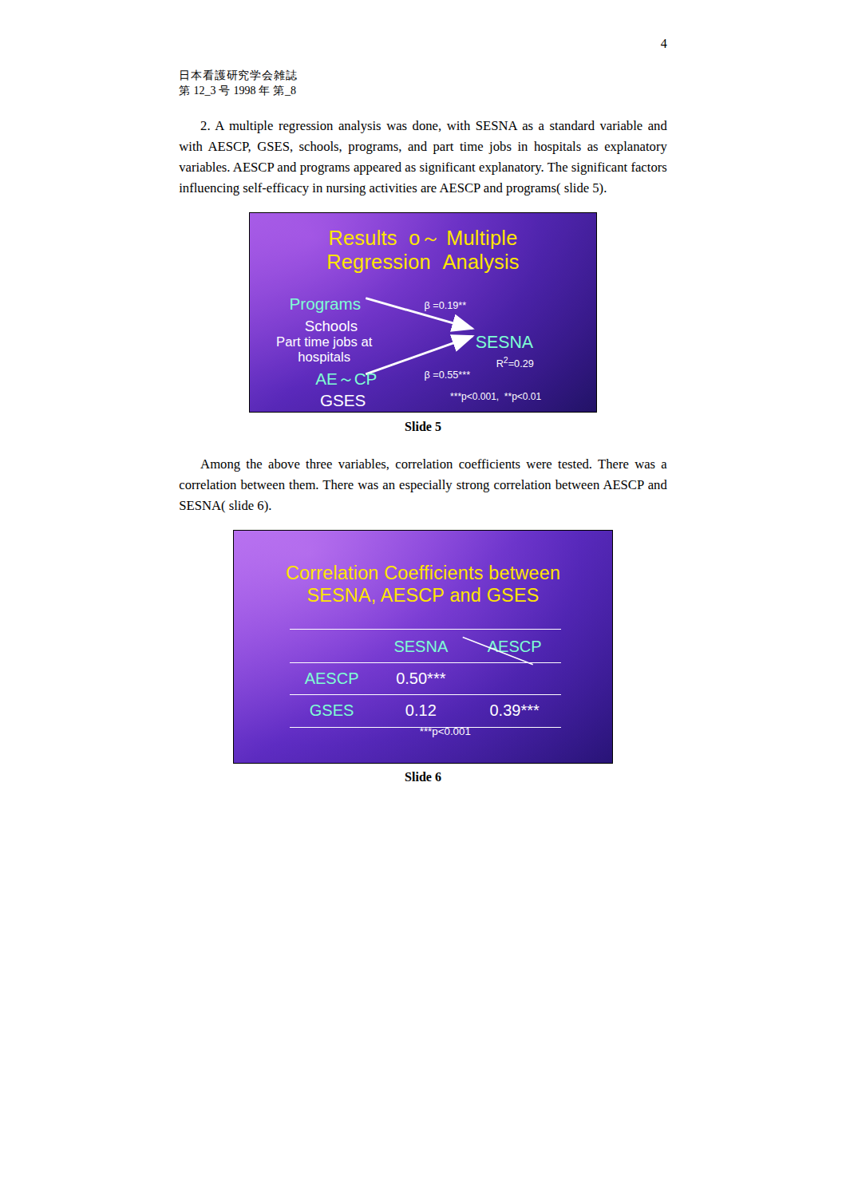4
日本看護研究学会雑誌 第 12_3 号 1998 年 第_8
2. A multiple regression analysis was done, with SESNA as a standard variable and with AESCP, GSES, schools, programs, and part time jobs in hospitals as explanatory variables. AESCP and programs appeared as significant explanatory. The significant factors influencing self-efficacy in nursing activities are AESCP and programs( slide 5).
Results o～ MultipleRegression Analysis
Programs
Schools
Part time jobs at
hospitals
AE～CP
GSES
SESNA
R2=0.29
β =0.19**
β =0.55***
***p<0.001, **p<0.01
Slide 5
Among the above three variables, correlation coefficients were tested. There was a correlation between them. There was an especially strong correlation between AESCP and SESNA( slide 6).
Correlation Coefficients betweenSESNA, AESCP and GSES
| | SESNA | AESCP |
| AESCP | 0.50*** | |
| GSES | 0.12 | 0.39*** |
***p<0.001
Slide 6